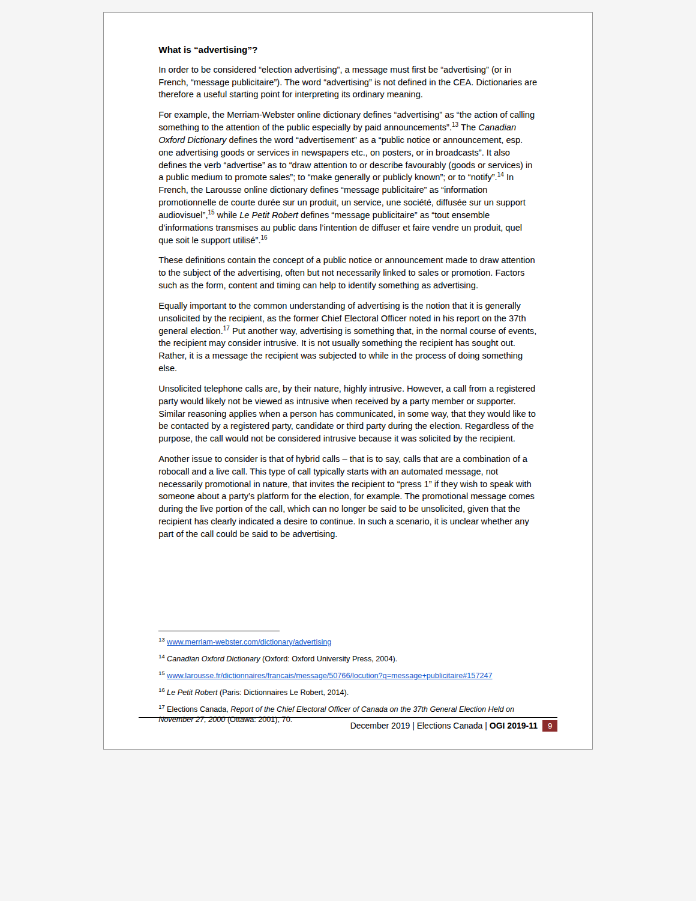What is “advertising”?
In order to be considered “election advertising”, a message must first be “advertising” (or in French, “message publicitaire”). The word “advertising” is not defined in the CEA. Dictionaries are therefore a useful starting point for interpreting its ordinary meaning.
For example, the Merriam-Webster online dictionary defines “advertising” as “the action of calling something to the attention of the public especially by paid announcements”.13 The Canadian Oxford Dictionary defines the word “advertisement” as a “public notice or announcement, esp. one advertising goods or services in newspapers etc., on posters, or in broadcasts”. It also defines the verb “advertise” as to “draw attention to or describe favourably (goods or services) in a public medium to promote sales”; to “make generally or publicly known”; or to “notify”.14 In French, the Larousse online dictionary defines “message publicitaire” as “information promotionnelle de courte durée sur un produit, un service, une société, diffusée sur un support audiovisuel”,15 while Le Petit Robert defines “message publicitaire” as “tout ensemble d’informations transmises au public dans l’intention de diffuser et faire vendre un produit, quel que soit le support utilisé”.16
These definitions contain the concept of a public notice or announcement made to draw attention to the subject of the advertising, often but not necessarily linked to sales or promotion. Factors such as the form, content and timing can help to identify something as advertising.
Equally important to the common understanding of advertising is the notion that it is generally unsolicited by the recipient, as the former Chief Electoral Officer noted in his report on the 37th general election.17 Put another way, advertising is something that, in the normal course of events, the recipient may consider intrusive. It is not usually something the recipient has sought out. Rather, it is a message the recipient was subjected to while in the process of doing something else.
Unsolicited telephone calls are, by their nature, highly intrusive. However, a call from a registered party would likely not be viewed as intrusive when received by a party member or supporter. Similar reasoning applies when a person has communicated, in some way, that they would like to be contacted by a registered party, candidate or third party during the election. Regardless of the purpose, the call would not be considered intrusive because it was solicited by the recipient.
Another issue to consider is that of hybrid calls – that is to say, calls that are a combination of a robocall and a live call. This type of call typically starts with an automated message, not necessarily promotional in nature, that invites the recipient to “press 1” if they wish to speak with someone about a party’s platform for the election, for example. The promotional message comes during the live portion of the call, which can no longer be said to be unsolicited, given that the recipient has clearly indicated a desire to continue. In such a scenario, it is unclear whether any part of the call could be said to be advertising.
13 www.merriam-webster.com/dictionary/advertising
14 Canadian Oxford Dictionary (Oxford: Oxford University Press, 2004).
15 www.larousse.fr/dictionnaires/francais/message/50766/locution?q=message+publicitaire#157247
16 Le Petit Robert (Paris: Dictionnaires Le Robert, 2014).
17 Elections Canada, Report of the Chief Electoral Officer of Canada on the 37th General Election Held on November 27, 2000 (Ottawa: 2001), 70.
December 2019 | Elections Canada | OGI 2019-119